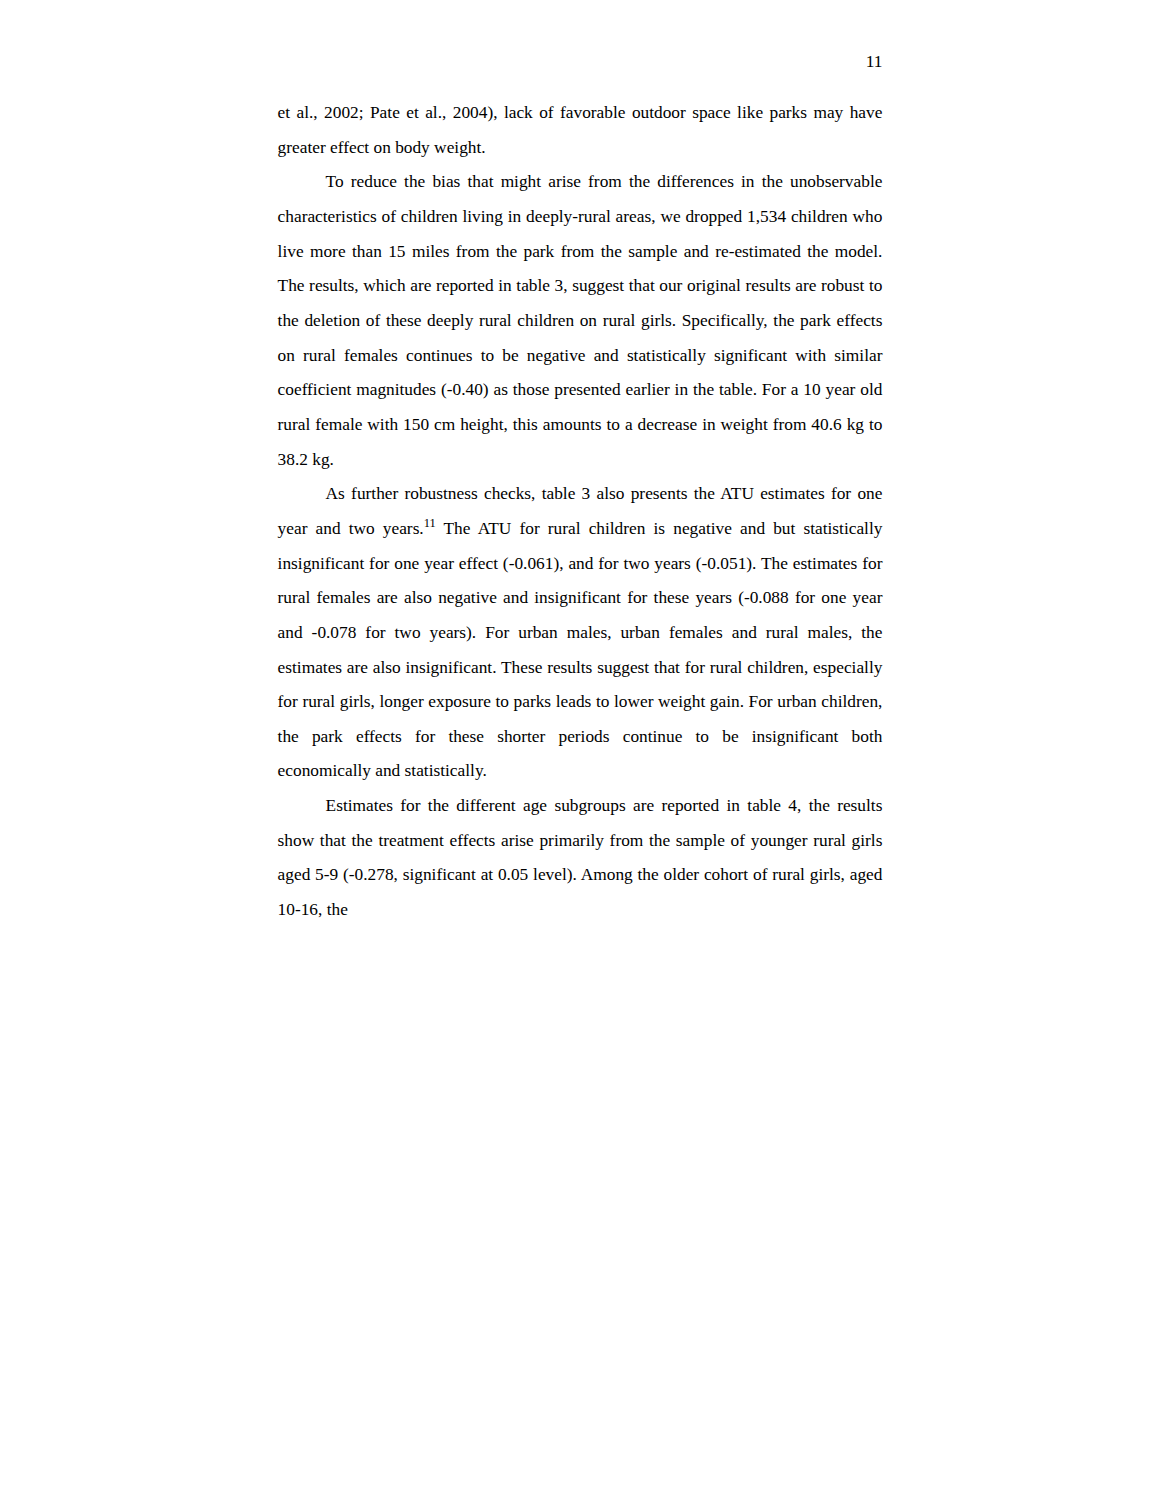11
et al., 2002; Pate et al., 2004), lack of favorable outdoor space like parks may have greater effect on body weight.
To reduce the bias that might arise from the differences in the unobservable characteristics of children living in deeply-rural areas, we dropped 1,534 children who live more than 15 miles from the park from the sample and re-estimated the model. The results, which are reported in table 3, suggest that our original results are robust to the deletion of these deeply rural children on rural girls. Specifically, the park effects on rural females continues to be negative and statistically significant with similar coefficient magnitudes (-0.40) as those presented earlier in the table. For a 10 year old rural female with 150 cm height, this amounts to a decrease in weight from 40.6 kg to 38.2 kg.
As further robustness checks, table 3 also presents the ATU estimates for one year and two years.11 The ATU for rural children is negative and but statistically insignificant for one year effect (-0.061), and for two years (-0.051). The estimates for rural females are also negative and insignificant for these years (-0.088 for one year and -0.078 for two years). For urban males, urban females and rural males, the estimates are also insignificant. These results suggest that for rural children, especially for rural girls, longer exposure to parks leads to lower weight gain. For urban children, the park effects for these shorter periods continue to be insignificant both economically and statistically.
Estimates for the different age subgroups are reported in table 4, the results show that the treatment effects arise primarily from the sample of younger rural girls aged 5-9 (-0.278, significant at 0.05 level). Among the older cohort of rural girls, aged 10-16, the